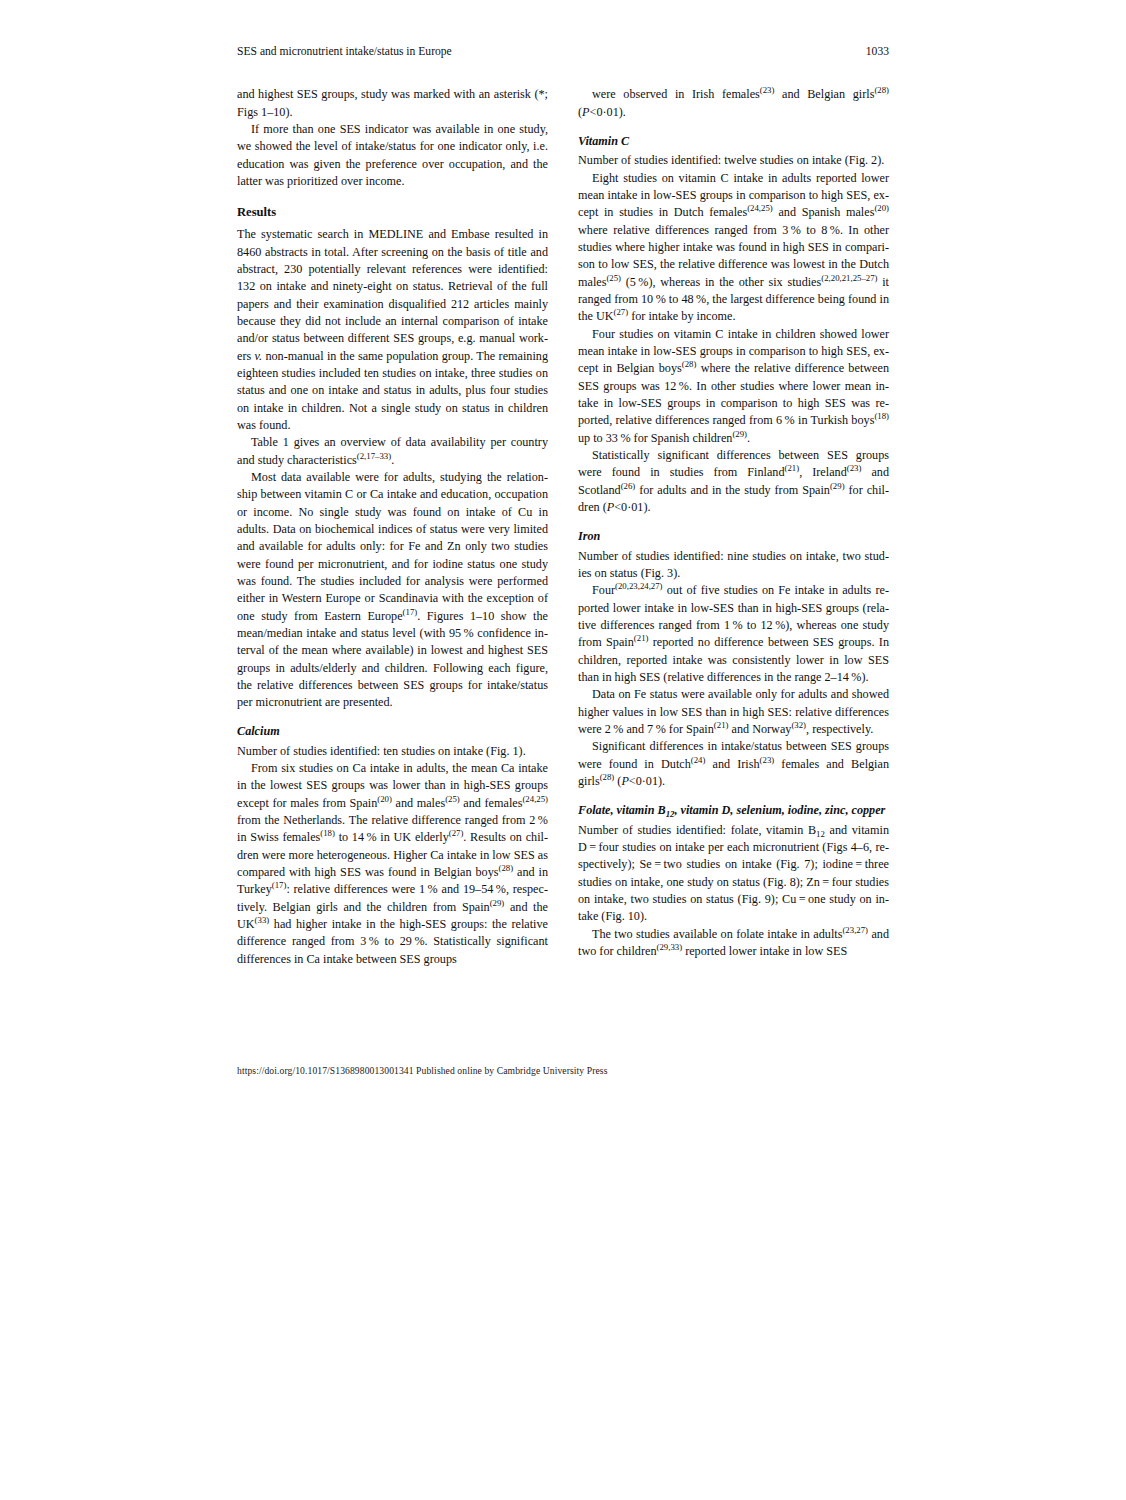SES and micronutrient intake/status in Europe
1033
and highest SES groups, study was marked with an asterisk (*; Figs 1–10).
If more than one SES indicator was available in one study, we showed the level of intake/status for one indicator only, i.e. education was given the preference over occupation, and the latter was prioritized over income.
Results
The systematic search in MEDLINE and Embase resulted in 8460 abstracts in total. After screening on the basis of title and abstract, 230 potentially relevant references were identified: 132 on intake and ninety-eight on status. Retrieval of the full papers and their examination disqualified 212 articles mainly because they did not include an internal comparison of intake and/or status between different SES groups, e.g. manual workers v. non-manual in the same population group. The remaining eighteen studies included ten studies on intake, three studies on status and one on intake and status in adults, plus four studies on intake in children. Not a single study on status in children was found.
Table 1 gives an overview of data availability per country and study characteristics(2,17–33).
Most data available were for adults, studying the relationship between vitamin C or Ca intake and education, occupation or income. No single study was found on intake of Cu in adults. Data on biochemical indices of status were very limited and available for adults only: for Fe and Zn only two studies were found per micronutrient, and for iodine status one study was found. The studies included for analysis were performed either in Western Europe or Scandinavia with the exception of one study from Eastern Europe(17). Figures 1–10 show the mean/median intake and status level (with 95 % confidence interval of the mean where available) in lowest and highest SES groups in adults/elderly and children. Following each figure, the relative differences between SES groups for intake/status per micronutrient are presented.
Calcium
Number of studies identified: ten studies on intake (Fig. 1).
From six studies on Ca intake in adults, the mean Ca intake in the lowest SES groups was lower than in high-SES groups except for males from Spain(20) and males(25) and females(24,25) from the Netherlands. The relative difference ranged from 2 % in Swiss females(18) to 14 % in UK elderly(27). Results on children were more heterogeneous. Higher Ca intake in low SES as compared with high SES was found in Belgian boys(28) and in Turkey(17): relative differences were 1 % and 19–54 %, respectively. Belgian girls and the children from Spain(29) and the UK(33) had higher intake in the high-SES groups: the relative difference ranged from 3 % to 29 %. Statistically significant differences in Ca intake between SES groups
were observed in Irish females(23) and Belgian girls(28) (P<0·01).
Vitamin C
Number of studies identified: twelve studies on intake (Fig. 2).
Eight studies on vitamin C intake in adults reported lower mean intake in low-SES groups in comparison to high SES, except in studies in Dutch females(24,25) and Spanish males(20) where relative differences ranged from 3 % to 8 %. In other studies where higher intake was found in high SES in comparison to low SES, the relative difference was lowest in the Dutch males(25) (5 %), whereas in the other six studies(2,20,21,25–27) it ranged from 10 % to 48 %, the largest difference being found in the UK(27) for intake by income.
Four studies on vitamin C intake in children showed lower mean intake in low-SES groups in comparison to high SES, except in Belgian boys(28) where the relative difference between SES groups was 12 %. In other studies where lower mean intake in low-SES groups in comparison to high SES was reported, relative differences ranged from 6 % in Turkish boys(18) up to 33 % for Spanish children(29).
Statistically significant differences between SES groups were found in studies from Finland(21), Ireland(23) and Scotland(26) for adults and in the study from Spain(29) for children (P<0·01).
Iron
Number of studies identified: nine studies on intake, two studies on status (Fig. 3).
Four(20,23,24,27) out of five studies on Fe intake in adults reported lower intake in low-SES than in high-SES groups (relative differences ranged from 1 % to 12 %), whereas one study from Spain(21) reported no difference between SES groups. In children, reported intake was consistently lower in low SES than in high SES (relative differences in the range 2–14 %).
Data on Fe status were available only for adults and showed higher values in low SES than in high SES: relative differences were 2 % and 7 % for Spain(21) and Norway(32), respectively.
Significant differences in intake/status between SES groups were found in Dutch(24) and Irish(23) females and Belgian girls(28) (P<0·01).
Folate, vitamin B12, vitamin D, selenium, iodine, zinc, copper
Number of studies identified: folate, vitamin B12 and vitamin D = four studies on intake per each micronutrient (Figs 4–6, respectively); Se = two studies on intake (Fig. 7); iodine = three studies on intake, one study on status (Fig. 8); Zn = four studies on intake, two studies on status (Fig. 9); Cu = one study on intake (Fig. 10).
The two studies available on folate intake in adults(23,27) and two for children(29,33) reported lower intake in low SES
https://doi.org/10.1017/S1368980013001341 Published online by Cambridge University Press